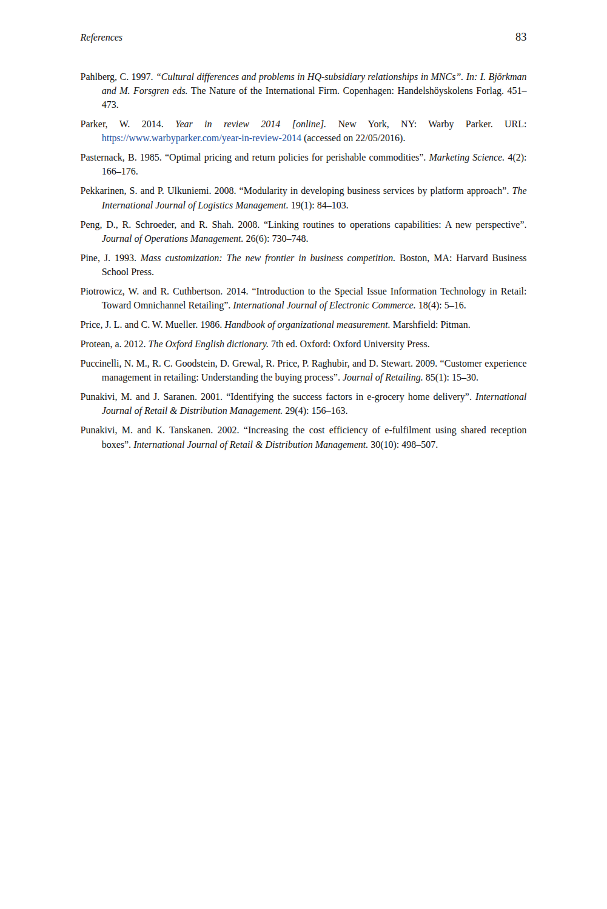References 83
Pahlberg, C. 1997. “Cultural differences and problems in HQ-subsidiary relationships in MNCs”. In: I. Björkman and M. Forsgren eds. The Nature of the International Firm. Copenhagen: Handelshöyskolens Forlag. 451–473.
Parker, W. 2014. Year in review 2014 [online]. New York, NY: Warby Parker. URL: https://www.warbyparker.com/year-in-review-2014 (accessed on 22/05/2016).
Pasternack, B. 1985. “Optimal pricing and return policies for perishable commodities”. Marketing Science. 4(2): 166–176.
Pekkarinen, S. and P. Ulkuniemi. 2008. “Modularity in developing business services by platform approach”. The International Journal of Logistics Management. 19(1): 84–103.
Peng, D., R. Schroeder, and R. Shah. 2008. “Linking routines to operations capabilities: A new perspective”. Journal of Operations Management. 26(6): 730–748.
Pine, J. 1993. Mass customization: The new frontier in business competition. Boston, MA: Harvard Business School Press.
Piotrowicz, W. and R. Cuthbertson. 2014. “Introduction to the Special Issue Information Technology in Retail: Toward Omnichannel Retailing”. International Journal of Electronic Commerce. 18(4): 5–16.
Price, J. L. and C. W. Mueller. 1986. Handbook of organizational measurement. Marshfield: Pitman.
Protean, a. 2012. The Oxford English dictionary. 7th ed. Oxford: Oxford University Press.
Puccinelli, N. M., R. C. Goodstein, D. Grewal, R. Price, P. Raghubir, and D. Stewart. 2009. “Customer experience management in retailing: Understanding the buying process”. Journal of Retailing. 85(1): 15–30.
Punakivi, M. and J. Saranen. 2001. “Identifying the success factors in e-grocery home delivery”. International Journal of Retail & Distribution Management. 29(4): 156–163.
Punakivi, M. and K. Tanskanen. 2002. “Increasing the cost efficiency of e-fulfilment using shared reception boxes”. International Journal of Retail & Distribution Management. 30(10): 498–507.